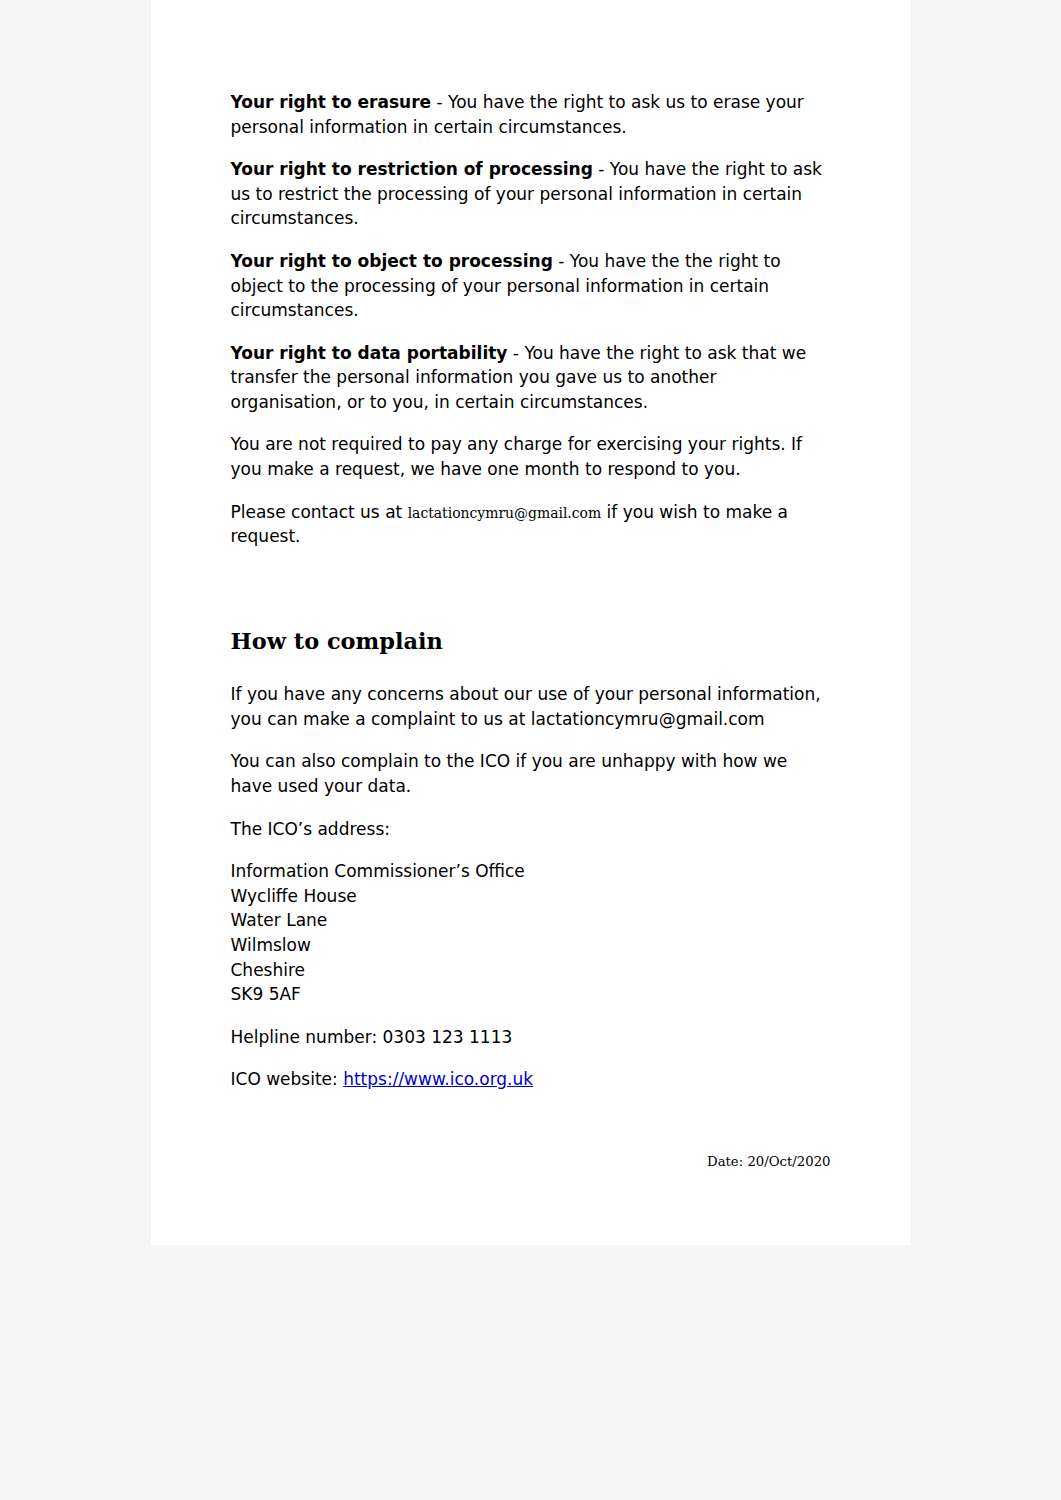Your right to erasure - You have the right to ask us to erase your personal information in certain circumstances.
Your right to restriction of processing - You have the right to ask us to restrict the processing of your personal information in certain circumstances.
Your right to object to processing - You have the the right to object to the processing of your personal information in certain circumstances.
Your right to data portability - You have the right to ask that we transfer the personal information you gave us to another organisation, or to you, in certain circumstances.
You are not required to pay any charge for exercising your rights. If you make a request, we have one month to respond to you.
Please contact us at lactationcymru@gmail.com if you wish to make a request.
How to complain
If you have any concerns about our use of your personal information, you can make a complaint to us at lactationcymru@gmail.com
You can also complain to the ICO if you are unhappy with how we have used your data.
The ICO’s address:
Information Commissioner’s Office
Wycliffe House
Water Lane
Wilmslow
Cheshire
SK9 5AF
Helpline number: 0303 123 1113
ICO website: https://www.ico.org.uk
Date: 20/Oct/2020